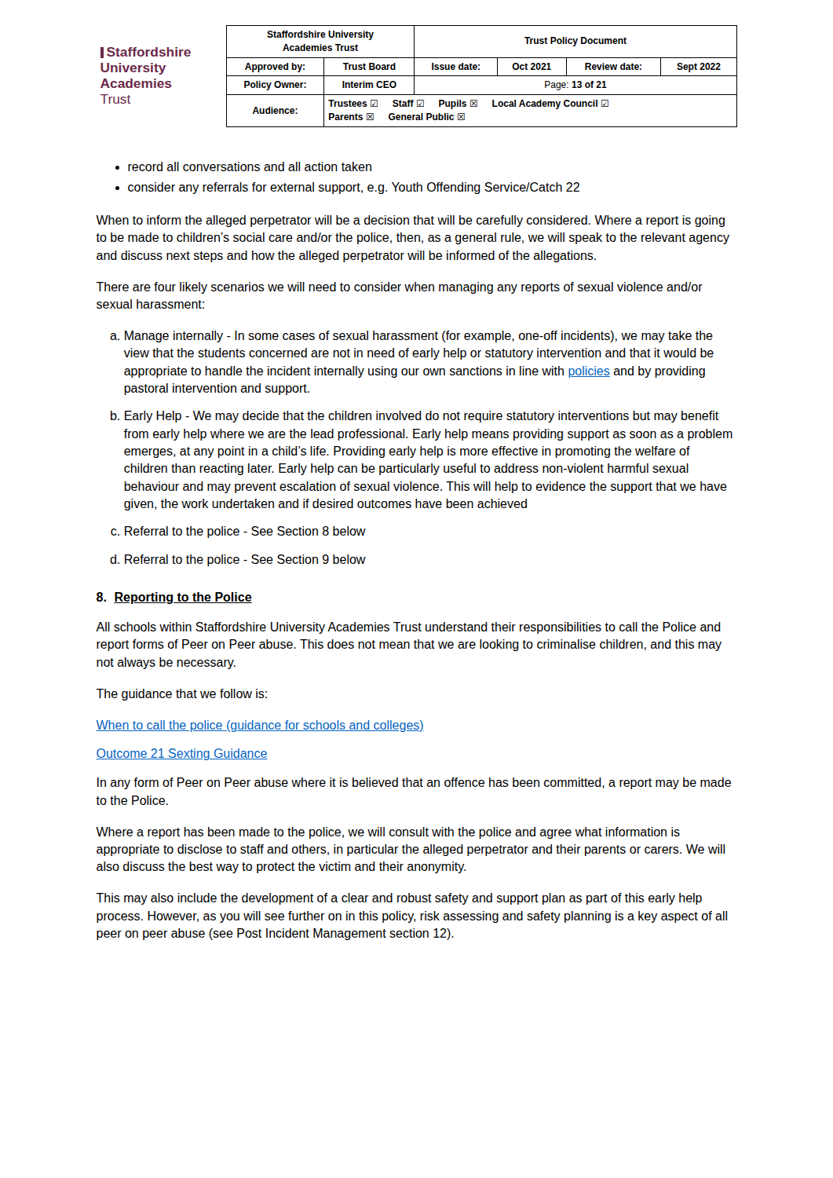| Staffordshire University Academies Trust | Staffordshire University Academies Trust | Trust Policy Document |
| Approved by: | Trust Board | Issue date: | Oct 2021 | Review date: | Sept 2022 |
| Policy Owner: | Interim CEO | Page: 13 of 21 |
| Audience: | Trustees ☑ Staff ☑ Pupils ☒ Local Academy Council ☑ Parents ☒ General Public ☒ |
record all conversations and all action taken
consider any referrals for external support, e.g. Youth Offending Service/Catch 22
When to inform the alleged perpetrator will be a decision that will be carefully considered. Where a report is going to be made to children’s social care and/or the police, then, as a general rule, we will speak to the relevant agency and discuss next steps and how the alleged perpetrator will be informed of the allegations.
There are four likely scenarios we will need to consider when managing any reports of sexual violence and/or sexual harassment:
Manage internally - In some cases of sexual harassment (for example, one-off incidents), we may take the view that the students concerned are not in need of early help or statutory intervention and that it would be appropriate to handle the incident internally using our own sanctions in line with policies and by providing pastoral intervention and support.
Early Help - We may decide that the children involved do not require statutory interventions but may benefit from early help where we are the lead professional. Early help means providing support as soon as a problem emerges, at any point in a child’s life. Providing early help is more effective in promoting the welfare of children than reacting later. Early help can be particularly useful to address non-violent harmful sexual behaviour and may prevent escalation of sexual violence. This will help to evidence the support that we have given, the work undertaken and if desired outcomes have been achieved
Referral to the police - See Section 8 below
Referral to the police - See Section 9 below
8. Reporting to the Police
All schools within Staffordshire University Academies Trust understand their responsibilities to call the Police and report forms of Peer on Peer abuse. This does not mean that we are looking to criminalise children, and this may not always be necessary.
The guidance that we follow is:
When to call the police (guidance for schools and colleges)
Outcome 21 Sexting Guidance
In any form of Peer on Peer abuse where it is believed that an offence has been committed, a report may be made to the Police.
Where a report has been made to the police, we will consult with the police and agree what information is appropriate to disclose to staff and others, in particular the alleged perpetrator and their parents or carers. We will also discuss the best way to protect the victim and their anonymity.
This may also include the development of a clear and robust safety and support plan as part of this early help process. However, as you will see further on in this policy, risk assessing and safety planning is a key aspect of all peer on peer abuse (see Post Incident Management section 12).